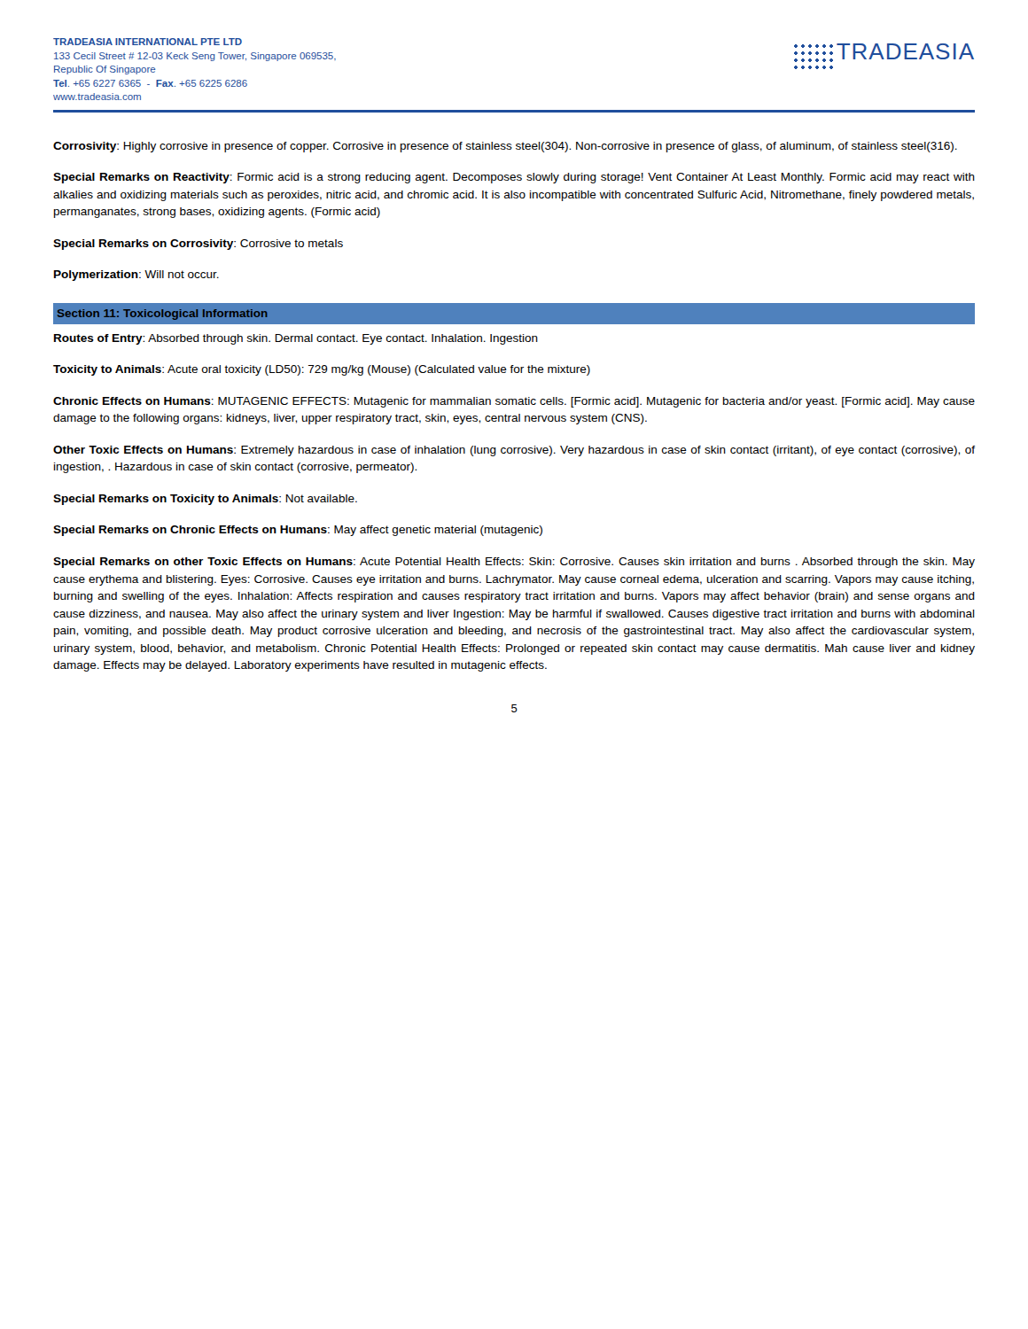TRADEASIA INTERNATIONAL PTE LTD
133 Cecil Street # 12-03 Keck Seng Tower, Singapore 069535,
Republic Of Singapore
Tel. +65 6227 6365 - Fax. +65 6225 6286
www.tradeasia.com
TRADEASIA
Corrosivity: Highly corrosive in presence of copper. Corrosive in presence of stainless steel(304). Non-corrosive in presence of glass, of aluminum, of stainless steel(316).
Special Remarks on Reactivity: Formic acid is a strong reducing agent. Decomposes slowly during storage! Vent Container At Least Monthly. Formic acid may react with alkalies and oxidizing materials such as peroxides, nitric acid, and chromic acid. It is also incompatible with concentrated Sulfuric Acid, Nitromethane, finely powdered metals, permanganates, strong bases, oxidizing agents. (Formic acid)
Special Remarks on Corrosivity: Corrosive to metals
Polymerization: Will not occur.
Section 11: Toxicological Information
Routes of Entry: Absorbed through skin. Dermal contact. Eye contact. Inhalation. Ingestion
Toxicity to Animals: Acute oral toxicity (LD50): 729 mg/kg (Mouse) (Calculated value for the mixture)
Chronic Effects on Humans: MUTAGENIC EFFECTS: Mutagenic for mammalian somatic cells. [Formic acid]. Mutagenic for bacteria and/or yeast. [Formic acid]. May cause damage to the following organs: kidneys, liver, upper respiratory tract, skin, eyes, central nervous system (CNS).
Other Toxic Effects on Humans: Extremely hazardous in case of inhalation (lung corrosive). Very hazardous in case of skin contact (irritant), of eye contact (corrosive), of ingestion, . Hazardous in case of skin contact (corrosive, permeator).
Special Remarks on Toxicity to Animals: Not available.
Special Remarks on Chronic Effects on Humans: May affect genetic material (mutagenic)
Special Remarks on other Toxic Effects on Humans: Acute Potential Health Effects: Skin: Corrosive. Causes skin irritation and burns . Absorbed through the skin. May cause erythema and blistering. Eyes: Corrosive. Causes eye irritation and burns. Lachrymator. May cause corneal edema, ulceration and scarring. Vapors may cause itching, burning and swelling of the eyes. Inhalation: Affects respiration and causes respiratory tract irritation and burns. Vapors may affect behavior (brain) and sense organs and cause dizziness, and nausea. May also affect the urinary system and liver Ingestion: May be harmful if swallowed. Causes digestive tract irritation and burns with abdominal pain, vomiting, and possible death. May product corrosive ulceration and bleeding, and necrosis of the gastrointestinal tract. May also affect the cardiovascular system, urinary system, blood, behavior, and metabolism. Chronic Potential Health Effects: Prolonged or repeated skin contact may cause dermatitis. Mah cause liver and kidney damage. Effects may be delayed. Laboratory experiments have resulted in mutagenic effects.
5